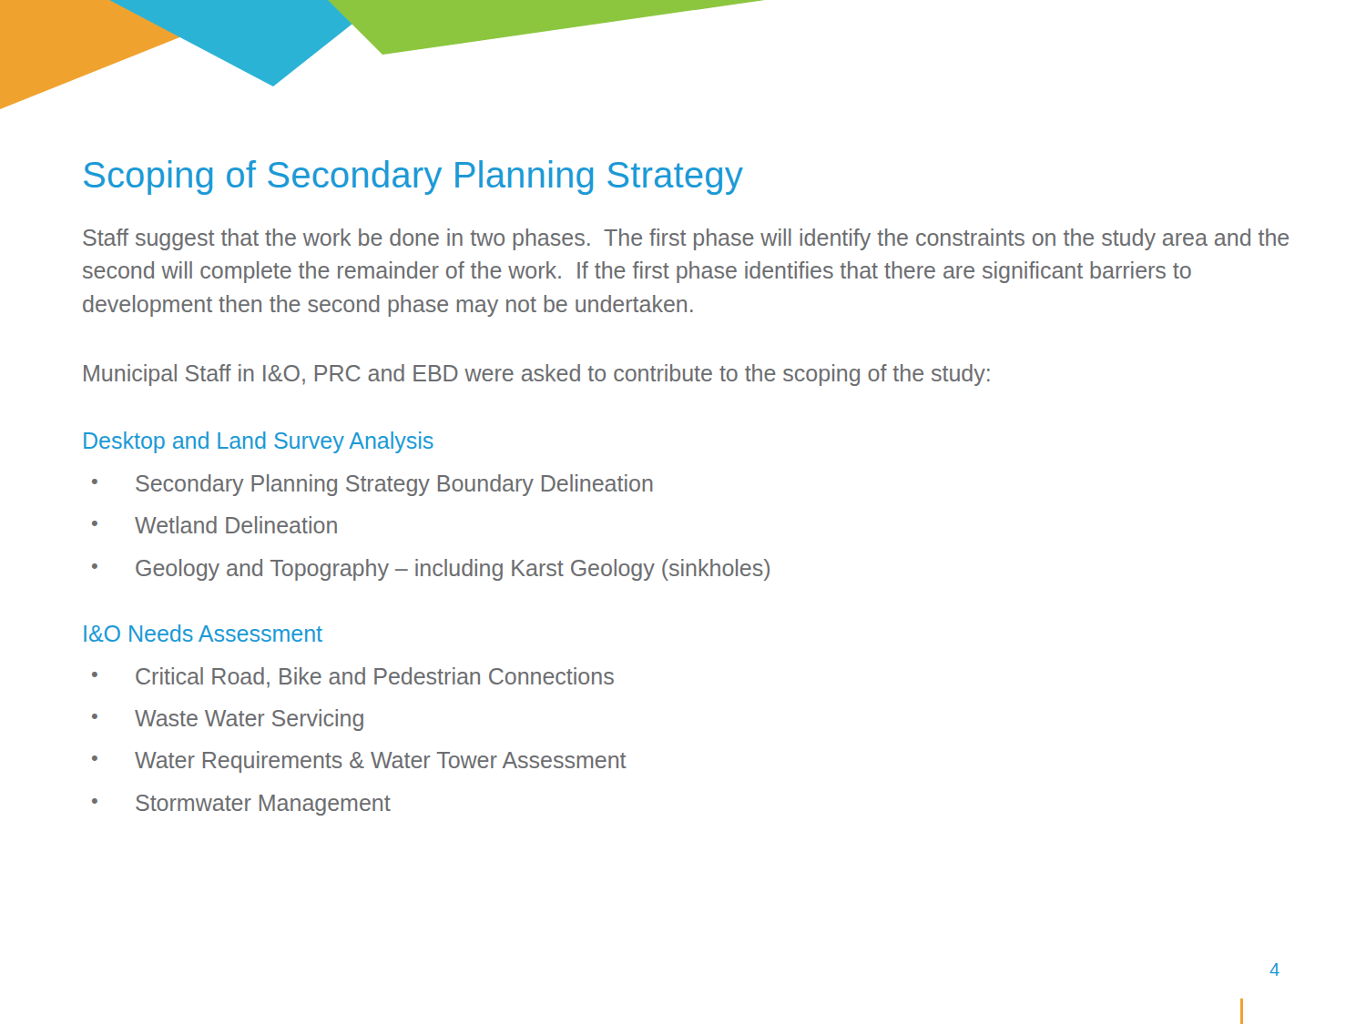Scoping of Secondary Planning Strategy
Staff suggest that the work be done in two phases. The first phase will identify the constraints on the study area and the second will complete the remainder of the work. If the first phase identifies that there are significant barriers to development then the second phase may not be undertaken.
Municipal Staff in I&O, PRC and EBD were asked to contribute to the scoping of the study:
Desktop and Land Survey Analysis
Secondary Planning Strategy Boundary Delineation
Wetland Delineation
Geology and Topography – including Karst Geology (sinkholes)
I&O Needs Assessment
Critical Road, Bike and Pedestrian Connections
Waste Water Servicing
Water Requirements & Water Tower Assessment
Stormwater Management
4